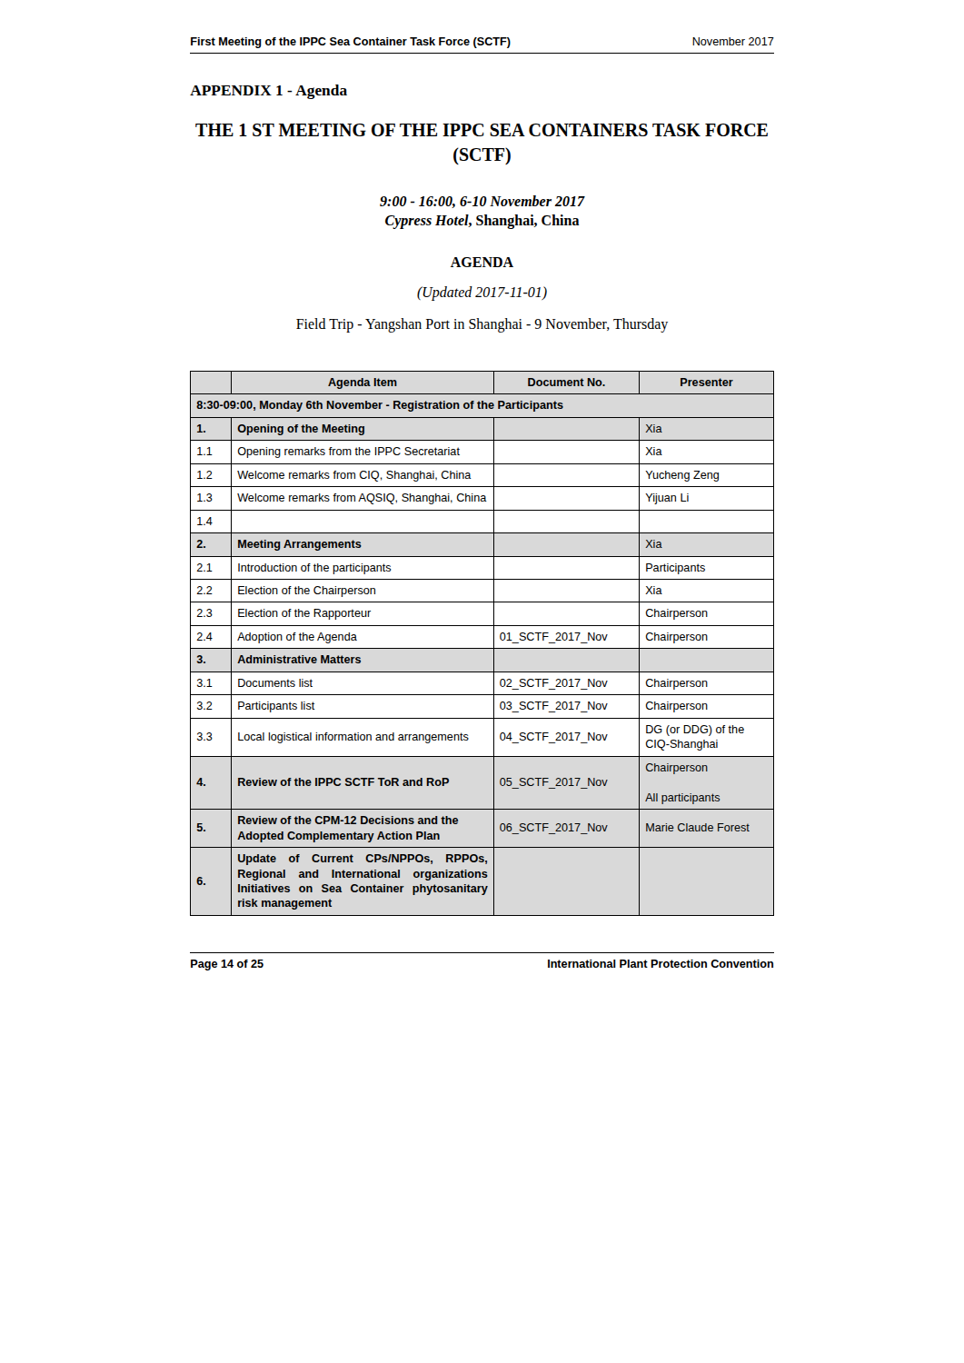First Meeting of the IPPC Sea Container Task Force (SCTF)
November 2017
APPENDIX 1 - Agenda
THE 1 ST MEETING OF THE IPPC SEA CONTAINERS TASK FORCE (SCTF)
9:00 - 16:00, 6-10 November 2017
Cypress Hotel, Shanghai, China
AGENDA
(Updated 2017-11-01)
Field Trip - Yangshan Port in Shanghai - 9 November, Thursday
| | Agenda Item | Document No. | Presenter |
| --- | --- | --- | --- |
| 8:30-09:00, Monday 6th November - Registration of the Participants |
| 1. | Opening of the Meeting | | Xia |
| 1.1 | Opening remarks from the IPPC Secretariat | | Xia |
| 1.2 | Welcome remarks from CIQ, Shanghai, China | | Yucheng Zeng |
| 1.3 | Welcome remarks from AQSIQ, Shanghai, China | | Yijuan Li |
| 1.4 | | | |
| 2. | Meeting Arrangements | | Xia |
| 2.1 | Introduction of the participants | | Participants |
| 2.2 | Election of the Chairperson | | Xia |
| 2.3 | Election of the Rapporteur | | Chairperson |
| 2.4 | Adoption of the Agenda | 01_SCTF_2017_Nov | Chairperson |
| 3. | Administrative Matters | | |
| 3.1 | Documents list | 02_SCTF_2017_Nov | Chairperson |
| 3.2 | Participants list | 03_SCTF_2017_Nov | Chairperson |
| 3.3 | Local logistical information and arrangements | 04_SCTF_2017_Nov | DG (or DDG) of the CIQ-Shanghai |
| 4. | Review of the IPPC SCTF ToR and RoP | 05_SCTF_2017_Nov | Chairperson All participants |
| 5. | Review of the CPM-12 Decisions and the Adopted Complementary Action Plan | 06_SCTF_2017_Nov | Marie Claude Forest |
| 6. | Update of Current CPs/NPPOs, RPPOs, Regional and International organizations Initiatives on Sea Container phytosanitary risk management | | |
Page 14 of 25
International Plant Protection Convention